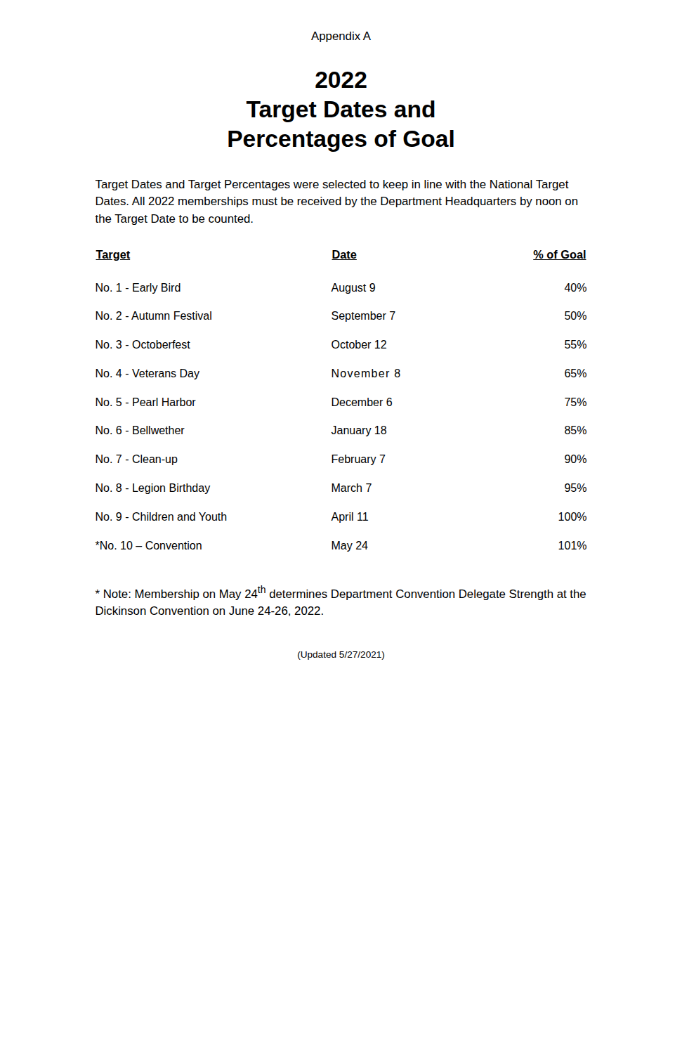Appendix A
2022 Target Dates and
Percentages of Goal
Target Dates and Target Percentages were selected to keep in line with the National Target Dates. All 2022 memberships must be received by the Department Headquarters by noon on the Target Date to be counted.
| Target | Date | % of Goal |
| --- | --- | --- |
| No. 1 - Early Bird | August 9 | 40% |
| No. 2 - Autumn Festival | September 7 | 50% |
| No. 3 - Octoberfest | October 12 | 55% |
| No. 4 - Veterans Day | November 8 | 65% |
| No. 5 - Pearl Harbor | December 6 | 75% |
| No. 6 - Bellwether | January 18 | 85% |
| No. 7 - Clean-up | February 7 | 90% |
| No. 8 - Legion Birthday | March 7 | 95% |
| No. 9 - Children and Youth | April 11 | 100% |
| *No. 10 – Convention | May 24 | 101% |
* Note: Membership on May 24th determines Department Convention Delegate Strength at the Dickinson Convention on June 24-26, 2022.
(Updated 5/27/2021)